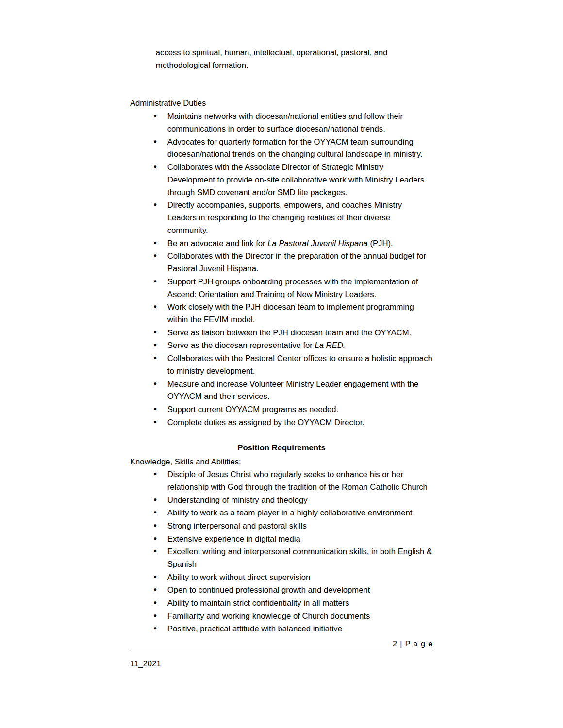access to spiritual, human, intellectual, operational, pastoral, and methodological formation.
Administrative Duties
Maintains networks with diocesan/national entities and follow their communications in order to surface diocesan/national trends.
Advocates for quarterly formation for the OYYACM team surrounding diocesan/national trends on the changing cultural landscape in ministry.
Collaborates with the Associate Director of Strategic Ministry Development to provide on-site collaborative work with Ministry Leaders through SMD covenant and/or SMD lite packages.
Directly accompanies, supports, empowers, and coaches Ministry Leaders in responding to the changing realities of their diverse community.
Be an advocate and link for La Pastoral Juvenil Hispana (PJH).
Collaborates with the Director in the preparation of the annual budget for Pastoral Juvenil Hispana.
Support PJH groups onboarding processes with the implementation of Ascend: Orientation and Training of New Ministry Leaders.
Work closely with the PJH diocesan team to implement programming within the FEVIM model.
Serve as liaison between the PJH diocesan team and the OYYACM.
Serve as the diocesan representative for La RED.
Collaborates with the Pastoral Center offices to ensure a holistic approach to ministry development.
Measure and increase Volunteer Ministry Leader engagement with the OYYACM and their services.
Support current OYYACM programs as needed.
Complete duties as assigned by the OYYACM Director.
Position Requirements
Knowledge, Skills and Abilities:
Disciple of Jesus Christ who regularly seeks to enhance his or her relationship with God through the tradition of the Roman Catholic Church
Understanding of ministry and theology
Ability to work as a team player in a highly collaborative environment
Strong interpersonal and pastoral skills
Extensive experience in digital media
Excellent writing and interpersonal communication skills, in both English & Spanish
Ability to work without direct supervision
Open to continued professional growth and development
Ability to maintain strict confidentiality in all matters
Familiarity and working knowledge of Church documents
Positive, practical attitude with balanced initiative
2 | P a g e
11_2021